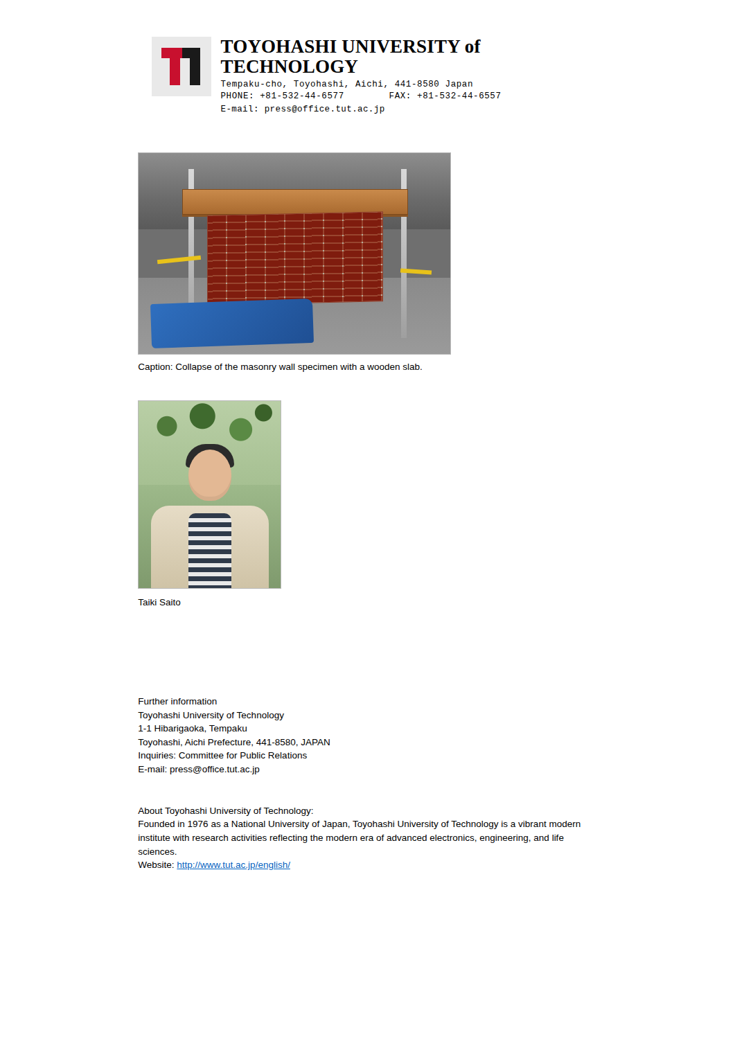TOYOHASHI UNIVERSITY of TECHNOLOGY
Tempaku-cho, Toyohashi, Aichi, 441-8580 Japan
PHONE: +81-532-44-6577 FAX: +81-532-44-6557
E-mail: press@office.tut.ac.jp
Caption: Collapse of the masonry wall specimen with a wooden slab.
Taiki Saito
Further information
Toyohashi University of Technology
1-1 Hibarigaoka, Tempaku
Toyohashi, Aichi Prefecture, 441-8580, JAPAN
Inquiries: Committee for Public Relations
E-mail: press@office.tut.ac.jp
About Toyohashi University of Technology:
Founded in 1976 as a National University of Japan, Toyohashi University of Technology is a vibrant modern institute with research activities reflecting the modern era of advanced electronics, engineering, and life sciences.
Website: http://www.tut.ac.jp/english/